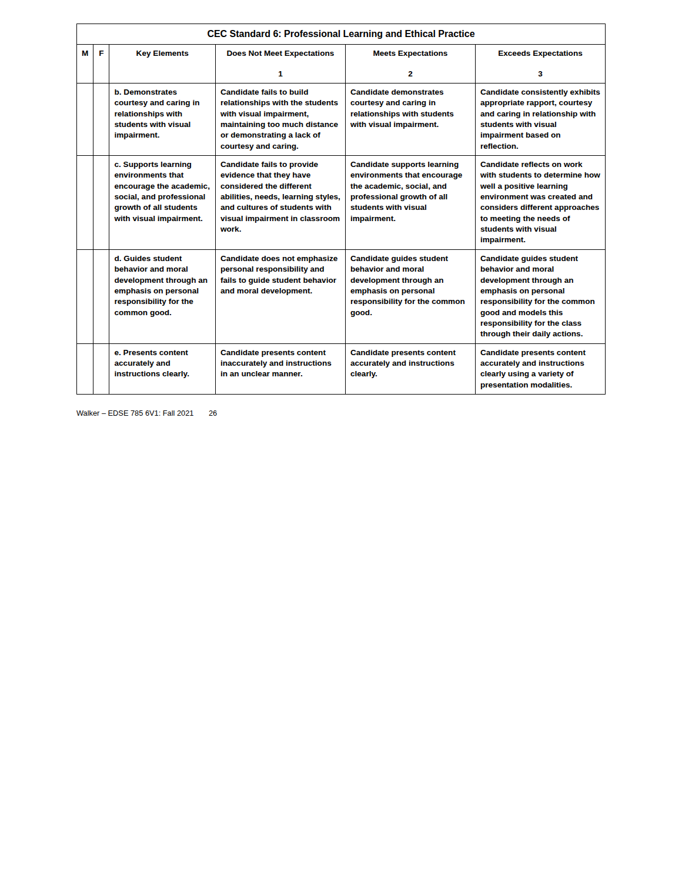CEC Standard 6: Professional Learning and Ethical Practice
| M | F | Key Elements | Does Not Meet Expectations 1 | Meets Expectations 2 | Exceeds Expectations 3 |
| --- | --- | --- | --- | --- | --- |
| | | b. Demonstrates courtesy and caring in relationships with students with visual impairment. | Candidate fails to build relationships with the students with visual impairment, maintaining too much distance or demonstrating a lack of courtesy and caring. | Candidate demonstrates courtesy and caring in relationships with students with visual impairment. | Candidate consistently exhibits appropriate rapport, courtesy and caring in relationship with students with visual impairment based on reflection. |
| | | c. Supports learning environments that encourage the academic, social, and professional growth of all students with visual impairment. | Candidate fails to provide evidence that they have considered the different abilities, needs, learning styles, and cultures of students with visual impairment in classroom work. | Candidate supports learning environments that encourage the academic, social, and professional growth of all students with visual impairment. | Candidate reflects on work with students to determine how well a positive learning environment was created and considers different approaches to meeting the needs of students with visual impairment. |
| | | d. Guides student behavior and moral development through an emphasis on personal responsibility for the common good. | Candidate does not emphasize personal responsibility and fails to guide student behavior and moral development. | Candidate guides student behavior and moral development through an emphasis on personal responsibility for the common good. | Candidate guides student behavior and moral development through an emphasis on personal responsibility for the common good and models this responsibility for the class through their daily actions. |
| | | e. Presents content accurately and instructions clearly. | Candidate presents content inaccurately and instructions in an unclear manner. | Candidate presents content accurately and instructions clearly. | Candidate presents content accurately and instructions clearly using a variety of presentation modalities. |
Walker – EDSE 785 6V1: Fall 2021 26